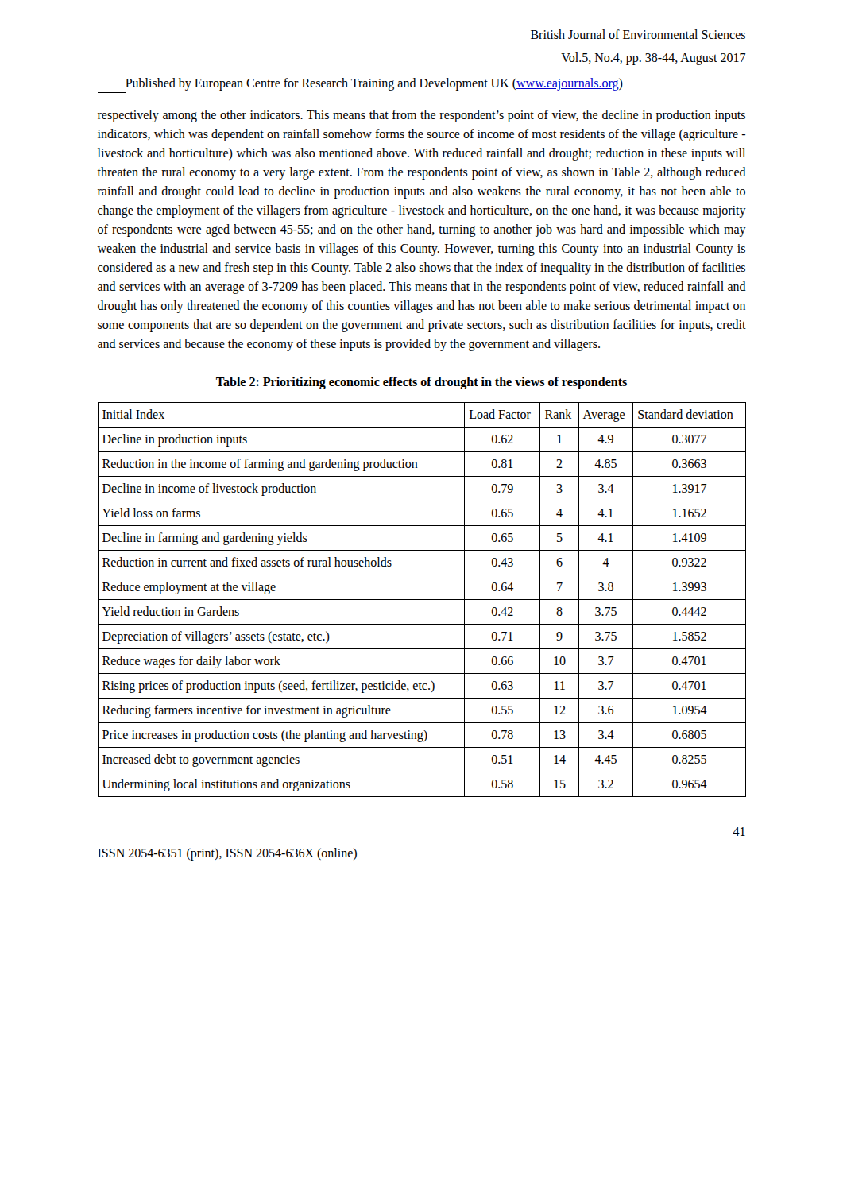British Journal of Environmental Sciences
Vol.5, No.4, pp. 38-44, August 2017
Published by European Centre for Research Training and Development UK (www.eajournals.org)
respectively among the other indicators. This means that from the respondent’s point of view, the decline in production inputs indicators, which was dependent on rainfall somehow forms the source of income of most residents of the village (agriculture - livestock and horticulture) which was also mentioned above. With reduced rainfall and drought; reduction in these inputs will threaten the rural economy to a very large extent. From the respondents point of view, as shown in Table 2, although reduced rainfall and drought could lead to decline in production inputs and also weakens the rural economy, it has not been able to change the employment of the villagers from agriculture - livestock and horticulture, on the one hand, it was because majority of respondents were aged between 45-55; and on the other hand, turning to another job was hard and impossible which may weaken the industrial and service basis in villages of this County. However, turning this County into an industrial County is considered as a new and fresh step in this County. Table 2 also shows that the index of inequality in the distribution of facilities and services with an average of 3-7209 has been placed. This means that in the respondents point of view, reduced rainfall and drought has only threatened the economy of this counties villages and has not been able to make serious detrimental impact on some components that are so dependent on the government and private sectors, such as distribution facilities for inputs, credit and services and because the economy of these inputs is provided by the government and villagers.
Table 2: Prioritizing economic effects of drought in the views of respondents
| Initial Index | Load Factor | Rank | Average | Standard deviation |
| --- | --- | --- | --- | --- |
| Decline in production inputs | 0.62 | 1 | 4.9 | 0.3077 |
| Reduction in the income of farming and gardening production | 0.81 | 2 | 4.85 | 0.3663 |
| Decline in income of livestock production | 0.79 | 3 | 3.4 | 1.3917 |
| Yield loss on farms | 0.65 | 4 | 4.1 | 1.1652 |
| Decline in farming and gardening yields | 0.65 | 5 | 4.1 | 1.4109 |
| Reduction in current and fixed assets of rural households | 0.43 | 6 | 4 | 0.9322 |
| Reduce employment at the village | 0.64 | 7 | 3.8 | 1.3993 |
| Yield reduction in Gardens | 0.42 | 8 | 3.75 | 0.4442 |
| Depreciation of villagers’ assets (estate, etc.) | 0.71 | 9 | 3.75 | 1.5852 |
| Reduce wages for daily labor work | 0.66 | 10 | 3.7 | 0.4701 |
| Rising prices of production inputs (seed, fertilizer, pesticide, etc.) | 0.63 | 11 | 3.7 | 0.4701 |
| Reducing farmers incentive for investment in agriculture | 0.55 | 12 | 3.6 | 1.0954 |
| Price increases in production costs (the planting and harvesting) | 0.78 | 13 | 3.4 | 0.6805 |
| Increased debt to government agencies | 0.51 | 14 | 4.45 | 0.8255 |
| Undermining local institutions and organizations | 0.58 | 15 | 3.2 | 0.9654 |
41
ISSN 2054-6351 (print), ISSN 2054-636X (online)